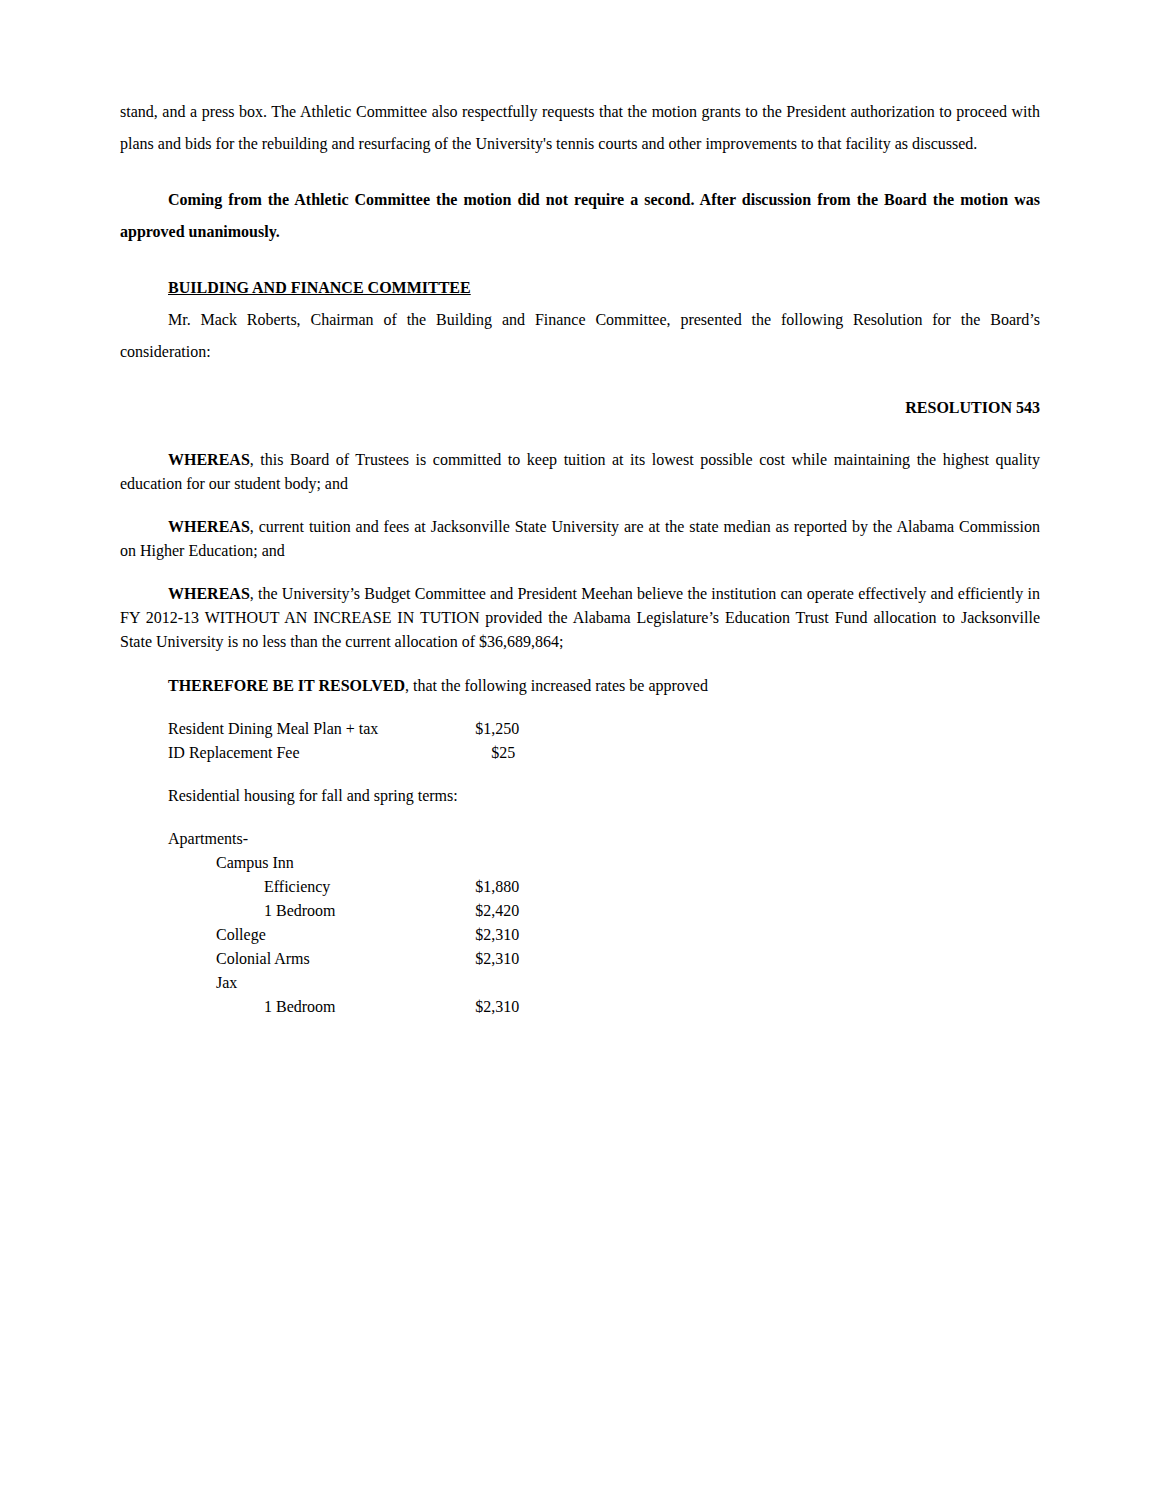stand, and a press box. The Athletic Committee also respectfully requests that the motion grants to the President authorization to proceed with plans and bids for the rebuilding and resurfacing of the University's tennis courts and other improvements to that facility as discussed.
Coming from the Athletic Committee the motion did not require a second. After discussion from the Board the motion was approved unanimously.
BUILDING AND FINANCE COMMITTEE
Mr. Mack Roberts, Chairman of the Building and Finance Committee, presented the following Resolution for the Board’s consideration:
RESOLUTION 543
WHEREAS, this Board of Trustees is committed to keep tuition at its lowest possible cost while maintaining the highest quality education for our student body; and
WHEREAS, current tuition and fees at Jacksonville State University are at the state median as reported by the Alabama Commission on Higher Education; and
WHEREAS, the University’s Budget Committee and President Meehan believe the institution can operate effectively and efficiently in FY 2012-13 WITHOUT AN INCREASE IN TUTION provided the Alabama Legislature’s Education Trust Fund allocation to Jacksonville State University is no less than the current allocation of $36,689,864;
THEREFORE BE IT RESOLVED, that the following increased rates be approved
Resident Dining Meal Plan + tax$1,250
ID Replacement Fee $25
Residential housing for fall and spring terms:
Apartments-
Campus Inn
Efficiency$1,880
1 Bedroom$2,420
College$2,310
Colonial Arms$2,310
Jax
1 Bedroom$2,310